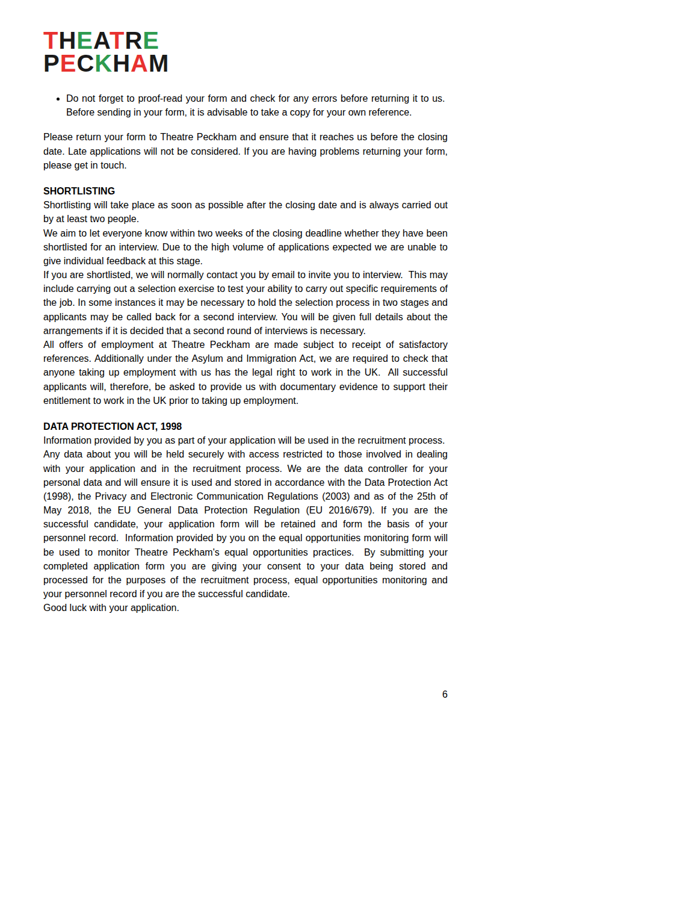THEATRE
PECKHAM
Do not forget to proof-read your form and check for any errors before returning it to us. Before sending in your form, it is advisable to take a copy for your own reference.
Please return your form to Theatre Peckham and ensure that it reaches us before the closing date. Late applications will not be considered. If you are having problems returning your form, please get in touch.
Shortlisting
Shortlisting will take place as soon as possible after the closing date and is always carried out by at least two people.
We aim to let everyone know within two weeks of the closing deadline whether they have been shortlisted for an interview. Due to the high volume of applications expected we are unable to give individual feedback at this stage.
If you are shortlisted, we will normally contact you by email to invite you to interview. This may include carrying out a selection exercise to test your ability to carry out specific requirements of the job. In some instances it may be necessary to hold the selection process in two stages and applicants may be called back for a second interview. You will be given full details about the arrangements if it is decided that a second round of interviews is necessary.
All offers of employment at Theatre Peckham are made subject to receipt of satisfactory references. Additionally under the Asylum and Immigration Act, we are required to check that anyone taking up employment with us has the legal right to work in the UK. All successful applicants will, therefore, be asked to provide us with documentary evidence to support their entitlement to work in the UK prior to taking up employment.
Data Protection Act, 1998
Information provided by you as part of your application will be used in the recruitment process. Any data about you will be held securely with access restricted to those involved in dealing with your application and in the recruitment process. We are the data controller for your personal data and will ensure it is used and stored in accordance with the Data Protection Act (1998), the Privacy and Electronic Communication Regulations (2003) and as of the 25th of May 2018, the EU General Data Protection Regulation (EU 2016/679). If you are the successful candidate, your application form will be retained and form the basis of your personnel record. Information provided by you on the equal opportunities monitoring form will be used to monitor Theatre Peckham's equal opportunities practices. By submitting your completed application form you are giving your consent to your data being stored and processed for the purposes of the recruitment process, equal opportunities monitoring and your personnel record if you are the successful candidate.
Good luck with your application.
6